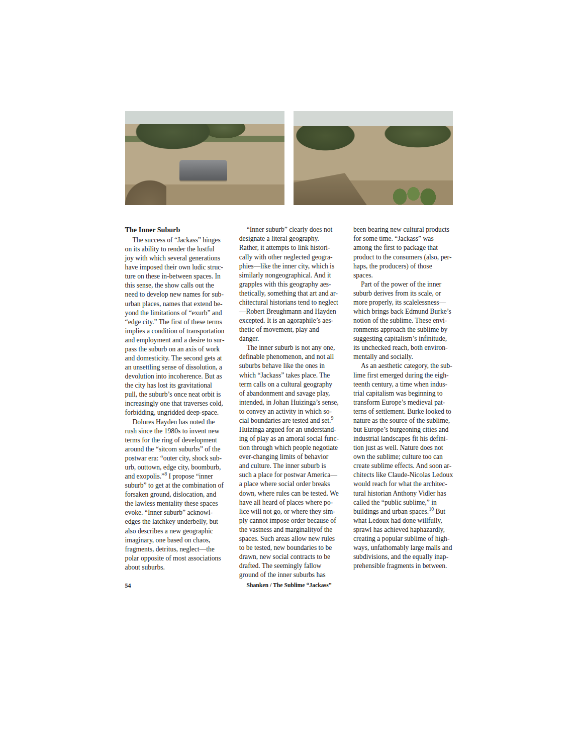The Inner Suburb
The success of “Jackass” hinges on its ability to render the lustful joy with which several generations have imposed their own ludic structure on these in-between spaces. In this sense, the show calls out the need to develop new names for suburban places, names that extend beyond the limitations of “exurb” and “edge city.” The first of these terms implies a condition of transportation and employment and a desire to surpass the suburb on an axis of work and domesticity. The second gets at an unsettling sense of dissolution, a devolution into incoherence. But as the city has lost its gravitational pull, the suburb’s once neat orbit is increasingly one that traverses cold, forbidding, ungridded deep-space.
Dolores Hayden has noted the rush since the 1980s to invent new terms for the ring of development around the “sitcom suburbs” of the postwar era: “outer city, shock suburb, outtown, edge city, boomburb, and exopolis.”8 I propose “inner suburb” to get at the combination of forsaken ground, dislocation, and the lawless mentality these spaces evoke. “Inner suburb” acknowledges the latchkey underbelly, but also describes a new geographic imaginary, one based on chaos, fragments, detritus, neglect—the polar opposite of most associations about suburbs.
“Inner suburb” clearly does not designate a literal geography. Rather, it attempts to link historically with other neglected geographies—like the inner city, which is similarly nongeographical. And it grapples with this geography aesthetically, something that art and architectural historians tend to neglect—Robert Breughmann and Hayden excepted. It is an agoraphile’s aesthetic of movement, play and danger.
The inner suburb is not any one, definable phenomenon, and not all suburbs behave like the ones in which “Jackass” takes place. The term calls on a cultural geography of abandonment and savage play, intended, in Johan Huizinga’s sense, to convey an activity in which social boundaries are tested and set.9 Huizinga argued for an understanding of play as an amoral social function through which people negotiate ever-changing limits of behavior and culture. The inner suburb is such a place for postwar America—a place where social order breaks down, where rules can be tested. We have all heard of places where police will not go, or where they simply cannot impose order because of the vastness and marginalityof the spaces. Such areas allow new rules to be tested, new boundaries to be drawn, new social contracts to be drafted. The seemingly fallow ground of the inner suburbs has been bearing new cultural products for some time. “Jackass” was among the first to package that product to the consumers (also, perhaps, the producers) of those spaces.
Part of the power of the inner suburb derives from its scale, or more properly, its scalelessness—which brings back Edmund Burke’s notion of the sublime. These environments approach the sublime by suggesting capitalism’s infinitude, its unchecked reach, both environmentally and socially.
As an aesthetic category, the sublime first emerged during the eighteenth century, a time when industrial capitalism was beginning to transform Europe’s medieval patterns of settlement. Burke looked to nature as the source of the sublime, but Europe’s burgeoning cities and industrial landscapes fit his definition just as well. Nature does not own the sublime; culture too can create sublime effects. And soon architects like Claude-Nicolas Ledoux would reach for what the architectural historian Anthony Vidler has called the “public sublime,” in buildings and urban spaces.10 But what Ledoux had done willfully, sprawl has achieved haphazardly, creating a popular sublime of highways, unfathomably large malls and subdivisions, and the equally inapprehensible fragments in between.
54
Shanken / The Sublime “Jackass”